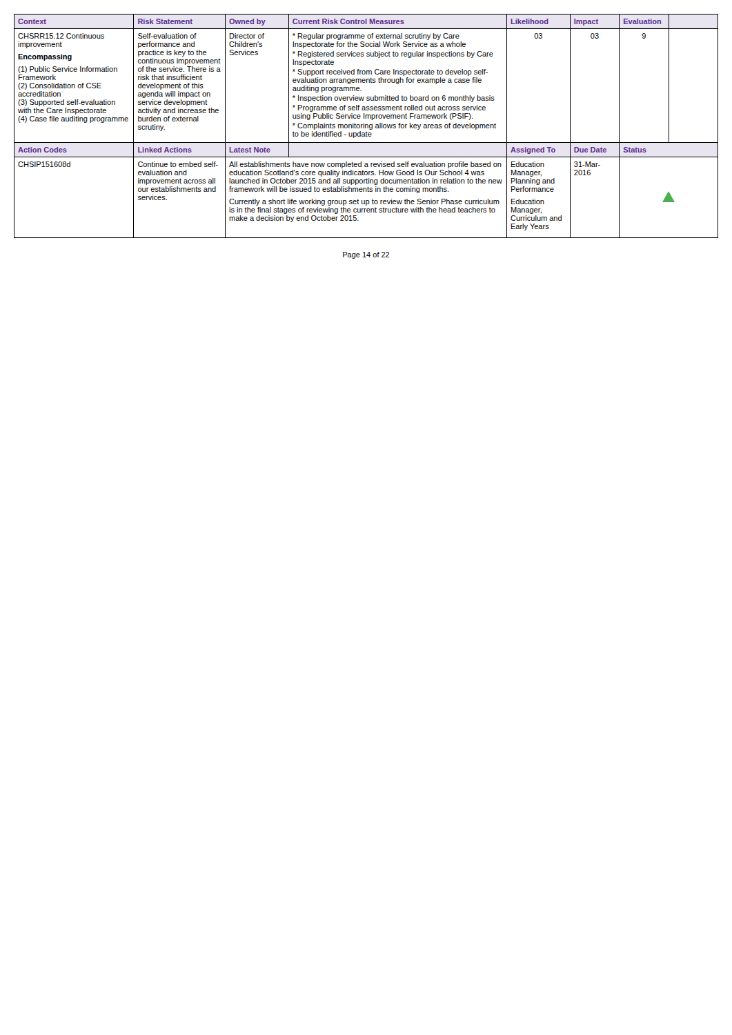| Context | Risk Statement | Owned by | Current Risk Control Measures | Likelihood | Impact | Evaluation | |
| --- | --- | --- | --- | --- | --- | --- | --- |
| CHSRR15.12 Continuous improvement Encompassing (1) Public Service Information Framework (2) Consolidation of CSE accreditation (3) Supported self-evaluation with the Care Inspectorate (4) Case file auditing programme | Self-evaluation of performance and practice is key to the continuous improvement of the service. There is a risk that insufficient development of this agenda will impact on service development activity and increase the burden of external scrutiny. | Director of Children's Services | * Regular programme of external scrutiny by Care Inspectorate for the Social Work Service as a whole * Registered services subject to regular inspections by Care Inspectorate * Support received from Care Inspectorate to develop self-evaluation arrangements through for example a case file auditing programme. * Inspection overview submitted to board on 6 monthly basis * Programme of self assessment rolled out across service using Public Service Improvement Framework (PSIF). * Complaints monitoring allows for key areas of development to be identified - update | 03 | 03 | 9 | |
| Action Codes | Linked Actions | Latest Note | | Assigned To | Due Date | Status |
| CHSIP151608d | Continue to embed self-evaluation and improvement across all our establishments and services. | All establishments have now completed a revised self evaluation profile based on education Scotland's core quality indicators. How Good Is Our School 4 was launched in October 2015 and all supporting documentation in relation to the new framework will be issued to establishments in the coming months. Currently a short life working group set up to review the Senior Phase curriculum is in the final stages of reviewing the current structure with the head teachers to make a decision by end October 2015. | Education Manager, Planning and Performance Education Manager, Curriculum and Early Years | 31-Mar-2016 | |
Page 14 of 22